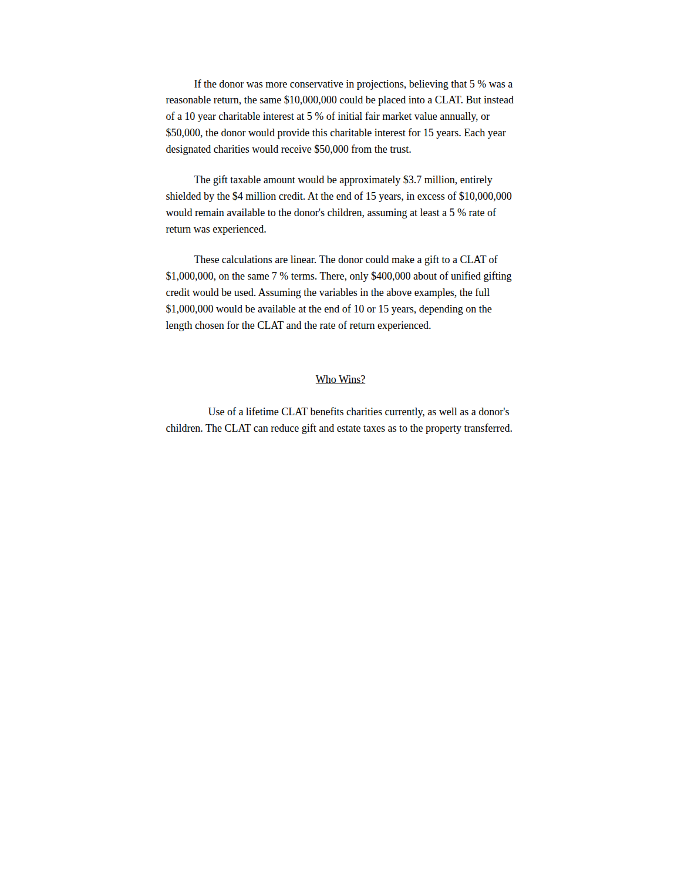If the donor was more conservative in projections, believing that 5 % was a reasonable return, the same $10,000,000 could be placed into a CLAT. But instead of a 10 year charitable interest at 5 % of initial fair market value annually, or $50,000, the donor would provide this charitable interest for 15 years. Each year designated charities would receive $50,000 from the trust.
The gift taxable amount would be approximately $3.7 million, entirely shielded by the $4 million credit. At the end of 15 years, in excess of $10,000,000 would remain available to the donor's children, assuming at least a 5 % rate of return was experienced.
These calculations are linear. The donor could make a gift to a CLAT of $1,000,000, on the same 7 % terms. There, only $400,000 about of unified gifting credit would be used. Assuming the variables in the above examples, the full $1,000,000 would be available at the end of 10 or 15 years, depending on the length chosen for the CLAT and the rate of return experienced.
Who Wins?
Use of a lifetime CLAT benefits charities currently, as well as a donor's children. The CLAT can reduce gift and estate taxes as to the property transferred.